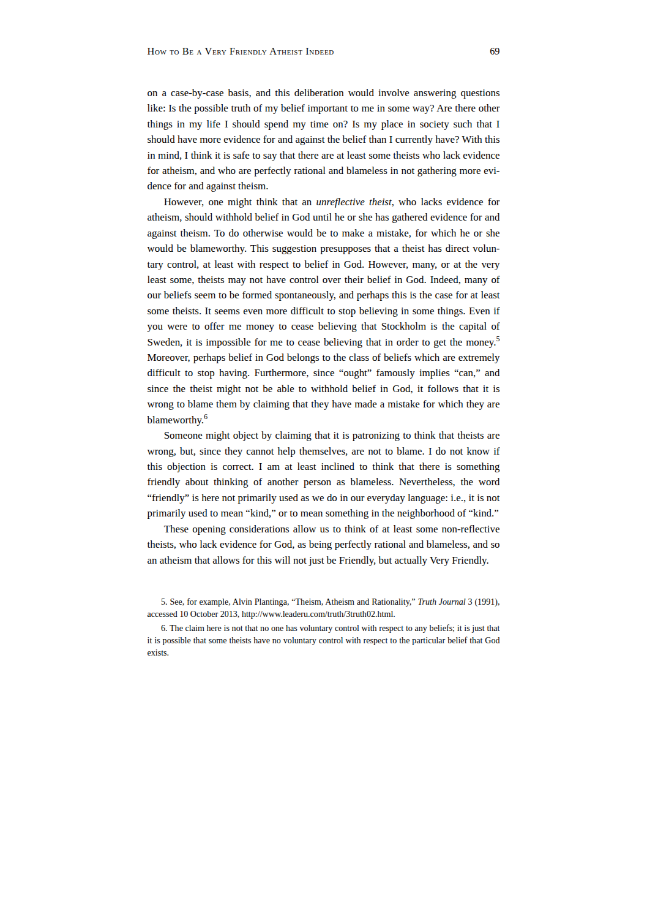How to Be a Very Friendly Atheist Indeed 69
on a case-by-case basis, and this deliberation would involve answering questions like: Is the possible truth of my belief important to me in some way? Are there other things in my life I should spend my time on? Is my place in society such that I should have more evidence for and against the belief than I currently have? With this in mind, I think it is safe to say that there are at least some theists who lack evidence for atheism, and who are perfectly rational and blameless in not gathering more evidence for and against theism.
However, one might think that an unreflective theist, who lacks evidence for atheism, should withhold belief in God until he or she has gathered evidence for and against theism. To do otherwise would be to make a mistake, for which he or she would be blameworthy. This suggestion presupposes that a theist has direct voluntary control, at least with respect to belief in God. However, many, or at the very least some, theists may not have control over their belief in God. Indeed, many of our beliefs seem to be formed spontaneously, and perhaps this is the case for at least some theists. It seems even more difficult to stop believing in some things. Even if you were to offer me money to cease believing that Stockholm is the capital of Sweden, it is impossible for me to cease believing that in order to get the money.5 Moreover, perhaps belief in God belongs to the class of beliefs which are extremely difficult to stop having. Furthermore, since “ought” famously implies “can,” and since the theist might not be able to withhold belief in God, it follows that it is wrong to blame them by claiming that they have made a mistake for which they are blameworthy.6
Someone might object by claiming that it is patronizing to think that theists are wrong, but, since they cannot help themselves, are not to blame. I do not know if this objection is correct. I am at least inclined to think that there is something friendly about thinking of another person as blameless. Nevertheless, the word “friendly” is here not primarily used as we do in our everyday language: i.e., it is not primarily used to mean “kind,” or to mean something in the neighborhood of “kind.”
These opening considerations allow us to think of at least some non-reflective theists, who lack evidence for God, as being perfectly rational and blameless, and so an atheism that allows for this will not just be Friendly, but actually Very Friendly.
5. See, for example, Alvin Plantinga, “Theism, Atheism and Rationality,” Truth Journal 3 (1991), accessed 10 October 2013, http://www.leaderu.com/truth/3truth02.html.
6. The claim here is not that no one has voluntary control with respect to any beliefs; it is just that it is possible that some theists have no voluntary control with respect to the particular belief that God exists.